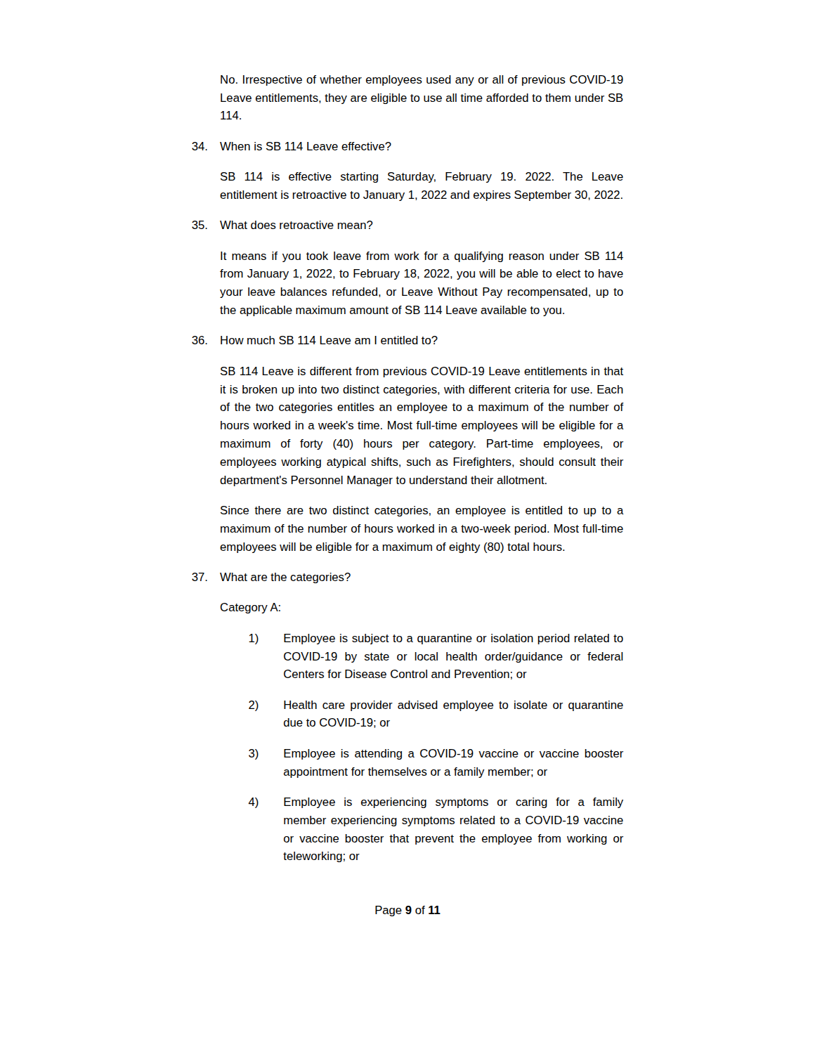No. Irrespective of whether employees used any or all of previous COVID-19 Leave entitlements, they are eligible to use all time afforded to them under SB 114.
34.
When is SB 114 Leave effective?
SB 114 is effective starting Saturday, February 19. 2022. The Leave entitlement is retroactive to January 1, 2022 and expires September 30, 2022.
35.
What does retroactive mean?
It means if you took leave from work for a qualifying reason under SB 114 from January 1, 2022, to February 18, 2022, you will be able to elect to have your leave balances refunded, or Leave Without Pay recompensated, up to the applicable maximum amount of SB 114 Leave available to you.
36.
How much SB 114 Leave am I entitled to?
SB 114 Leave is different from previous COVID-19 Leave entitlements in that it is broken up into two distinct categories, with different criteria for use. Each of the two categories entitles an employee to a maximum of the number of hours worked in a week's time. Most full-time employees will be eligible for a maximum of forty (40) hours per category. Part-time employees, or employees working atypical shifts, such as Firefighters, should consult their department's Personnel Manager to understand their allotment.
Since there are two distinct categories, an employee is entitled to up to a maximum of the number of hours worked in a two-week period. Most full-time employees will be eligible for a maximum of eighty (80) total hours.
37.
What are the categories?
Category A:
1) Employee is subject to a quarantine or isolation period related to COVID-19 by state or local health order/guidance or federal Centers for Disease Control and Prevention; or
2) Health care provider advised employee to isolate or quarantine due to COVID-19; or
3) Employee is attending a COVID-19 vaccine or vaccine booster appointment for themselves or a family member; or
4) Employee is experiencing symptoms or caring for a family member experiencing symptoms related to a COVID-19 vaccine or vaccine booster that prevent the employee from working or teleworking; or
Page 9 of 11